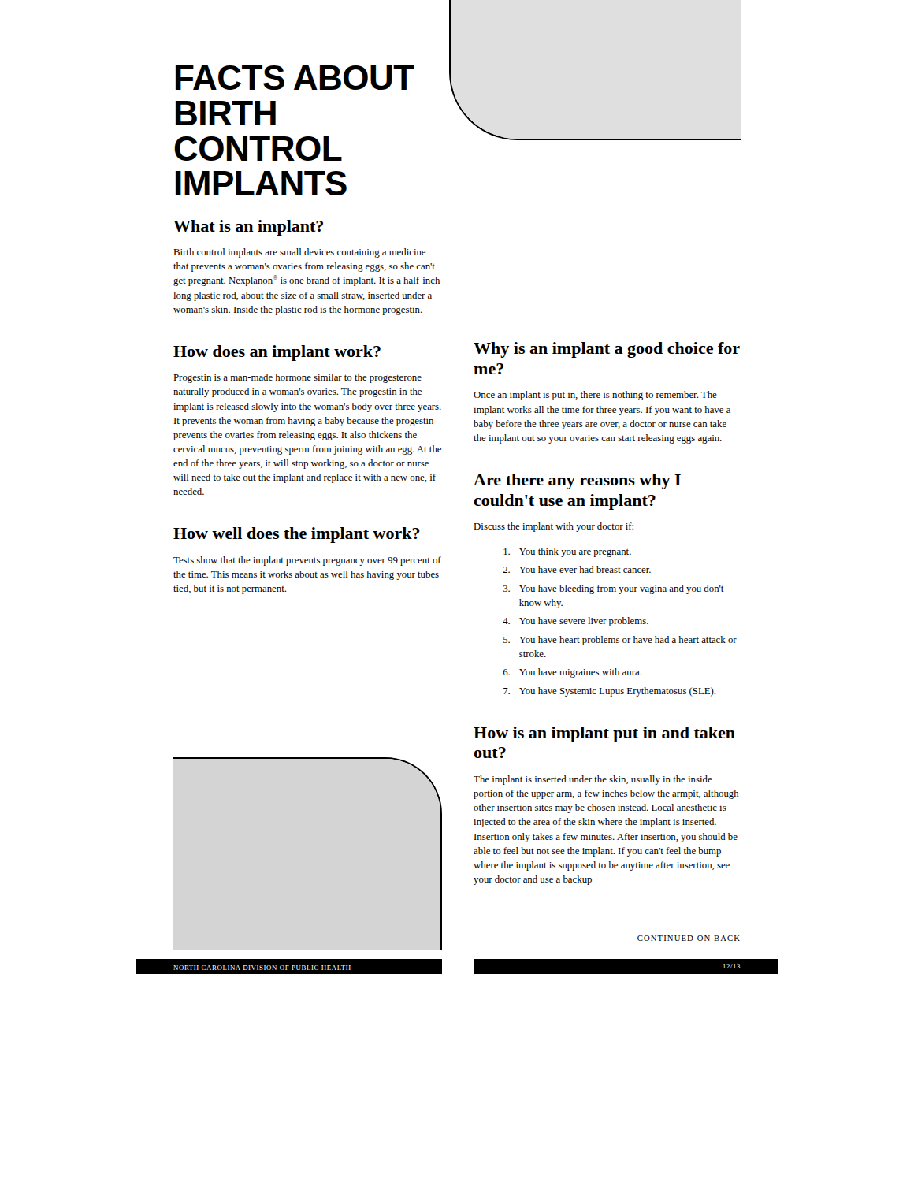Facts About
Birth Control
Implants
What is an implant?
Birth control implants are small devices containing a medicine that prevents a woman's ovaries from releasing eggs, so she can't get pregnant. Nexplanon® is one brand of implant. It is a half-inch long plastic rod, about the size of a small straw, inserted under a woman's skin. Inside the plastic rod is the hormone progestin.
How does an implant work?
Progestin is a man-made hormone similar to the progesterone naturally produced in a woman's ovaries. The progestin in the implant is released slowly into the woman's body over three years. It prevents the woman from having a baby because the progestin prevents the ovaries from releasing eggs. It also thickens the cervical mucus, preventing sperm from joining with an egg. At the end of the three years, it will stop working, so a doctor or nurse will need to take out the implant and replace it with a new one, if needed.
How well does the implant work?
Tests show that the implant prevents pregnancy over 99 percent of the time. This means it works about as well has having your tubes tied, but it is not permanent.
Why is an implant a good choice for me?
Once an implant is put in, there is nothing to remember. The implant works all the time for three years. If you want to have a baby before the three years are over, a doctor or nurse can take the implant out so your ovaries can start releasing eggs again.
Are there any reasons why I couldn't use an implant?
Discuss the implant with your doctor if:
You think you are pregnant.
You have ever had breast cancer.
You have bleeding from your vagina and you don't know why.
You have severe liver problems.
You have heart problems or have had a heart attack or stroke.
You have migraines with aura.
You have Systemic Lupus Erythematosus (SLE).
How is an implant put in and taken out?
The implant is inserted under the skin, usually in the inside portion of the upper arm, a few inches below the armpit, although other insertion sites may be chosen instead. Local anesthetic is injected to the area of the skin where the implant is inserted. Insertion only takes a few minutes. After insertion, you should be able to feel but not see the implant. If you can't feel the bump where the implant is supposed to be anytime after insertion, see your doctor and use a backup
Continued on back
North Carolina Division of Public Health
12/13